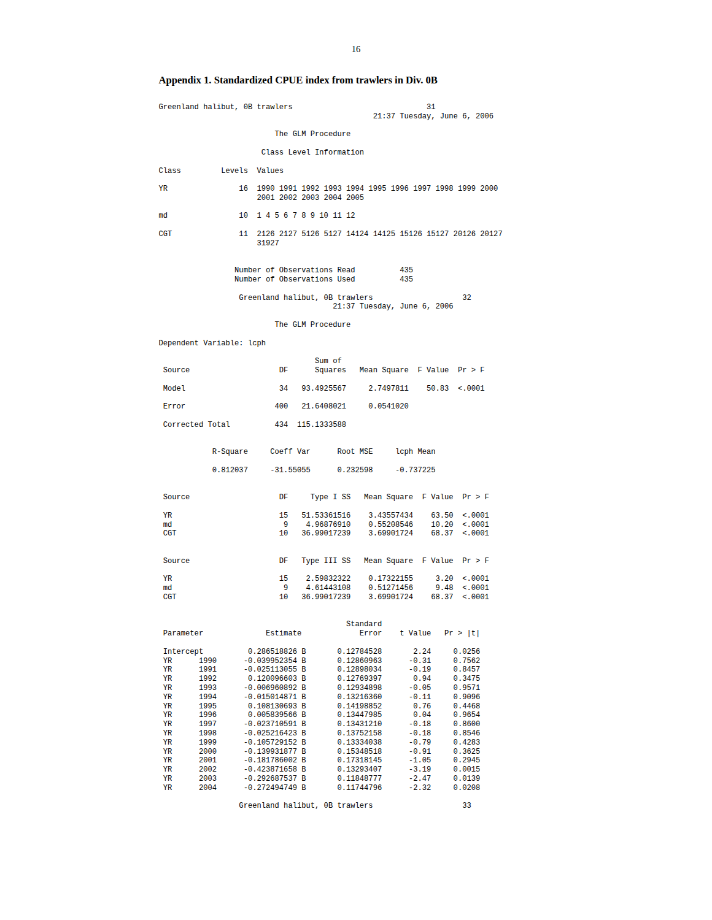16
Appendix 1. Standardized CPUE index from trawlers in Div. 0B
Greenland halibut, 0B trawlers                              31
                                                21:37 Tuesday, June 6, 2006

                          The GLM Procedure

                       Class Level Information

Class         Levels  Values

YR                16  1990 1991 1992 1993 1994 1995 1996 1997 1998 1999 2000
                      2001 2002 2003 2004 2005

md                10  1 4 5 6 7 8 9 10 11 12

CGT               11  2126 2127 5126 5127 14124 14125 15126 15127 20126 20127
                      31927


                 Number of Observations Read          435
                 Number of Observations Used          435

                  Greenland halibut, 0B trawlers                    32
                                       21:37 Tuesday, June 6, 2006

                          The GLM Procedure

Dependent Variable: lcph

                                   Sum of
 Source                    DF      Squares   Mean Square  F Value  Pr > F

 Model                     34   93.4925567     2.7497811    50.83  <.0001

 Error                    400   21.6408021     0.0541020

 Corrected Total          434  115.1333588


            R-Square     Coeff Var      Root MSE     lcph Mean

            0.812037     -31.55055      0.232598     -0.737225


 Source                    DF     Type I SS   Mean Square  F Value  Pr > F

 YR                        15   51.53361516    3.43557434    63.50  <.0001
 md                         9    4.96876910    0.55208546    10.20  <.0001
 CGT                       10   36.99017239    3.69901724    68.37  <.0001


 Source                    DF   Type III SS   Mean Square  F Value  Pr > F

 YR                        15    2.59832322    0.17322155     3.20  <.0001
 md                         9    4.61443108    0.51271456     9.48  <.0001
 CGT                       10   36.99017239    3.69901724    68.37  <.0001


                                          Standard
 Parameter              Estimate             Error    t Value   Pr > |t|

 Intercept          0.286518826 B       0.12784528       2.24     0.0256
 YR      1990      -0.039952354 B       0.12860963      -0.31     0.7562
 YR      1991      -0.025113055 B       0.12898034      -0.19     0.8457
 YR      1992       0.120096603 B       0.12769397       0.94     0.3475
 YR      1993      -0.006960892 B       0.12934898      -0.05     0.9571
 YR      1994      -0.015014871 B       0.13216360      -0.11     0.9096
 YR      1995       0.108130693 B       0.14198852       0.76     0.4468
 YR      1996       0.005839566 B       0.13447985       0.04     0.9654
 YR      1997      -0.023710591 B       0.13431210      -0.18     0.8600
 YR      1998      -0.025216423 B       0.13752158      -0.18     0.8546
 YR      1999      -0.105729152 B       0.13334038      -0.79     0.4283
 YR      2000      -0.139931877 B       0.15348518      -0.91     0.3625
 YR      2001      -0.181786002 B       0.17318145      -1.05     0.2945
 YR      2002      -0.423871658 B       0.13293407      -3.19     0.0015
 YR      2003      -0.292687537 B       0.11848777      -2.47     0.0139
 YR      2004      -0.272494749 B       0.11744796      -2.32     0.0208

                  Greenland halibut, 0B trawlers                    33